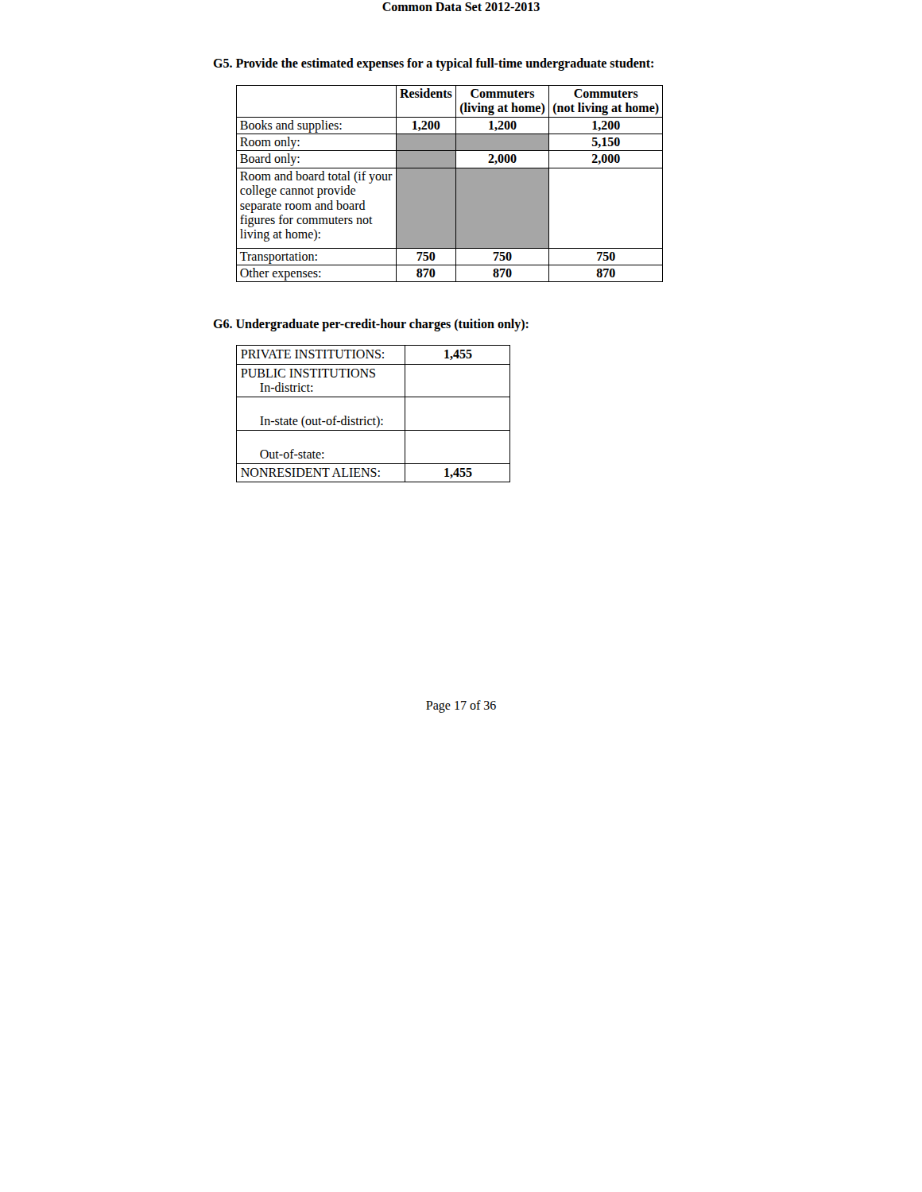Common Data Set 2012-2013
G5. Provide the estimated expenses for a typical full-time undergraduate student:
| | Residents | Commuters (living at home) | Commuters (not living at home) |
| --- | --- | --- | --- |
| Books and supplies: | 1,200 | 1,200 | 1,200 |
| Room only: | | | 5,150 |
| Board only: | | 2,000 | 2,000 |
| Room and board total (if your college cannot provide separate room and board figures for commuters not living at home): | | | |
| Transportation: | 750 | 750 | 750 |
| Other expenses: | 870 | 870 | 870 |
G6. Undergraduate per-credit-hour charges (tuition only):
| PRIVATE INSTITUTIONS: | 1,455 |
| PUBLIC INSTITUTIONS In-district: | |
| In-state (out-of-district): | |
| Out-of-state: | |
| NONRESIDENT ALIENS: | 1,455 |
Page 17 of 36